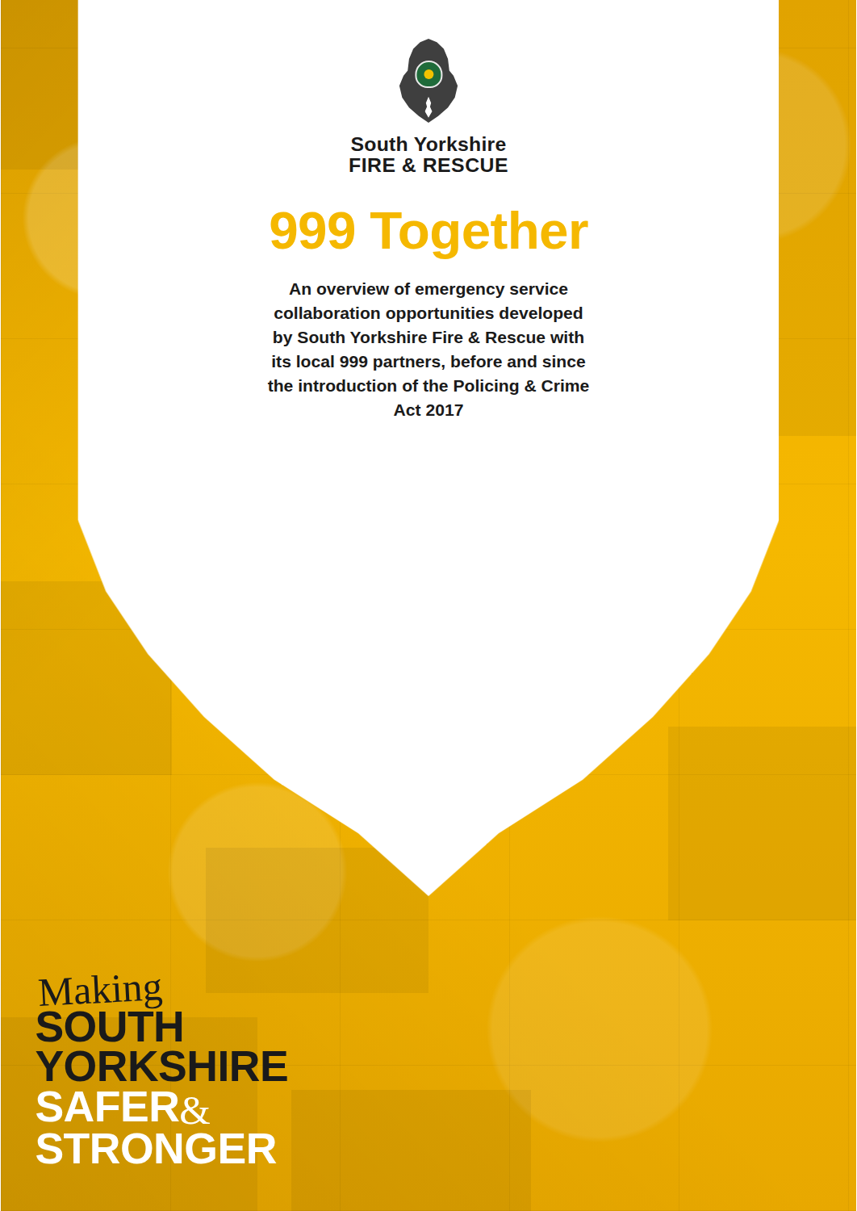South Yorkshire FIRE & RESCUE
999 Together
An overview of emergency service collaboration opportunities developed by South Yorkshire Fire & Rescue with its local 999 partners, before and since the introduction of the Policing & Crime Act 2017
Making SOUTH YORKSHIRE SAFER& STRONGER